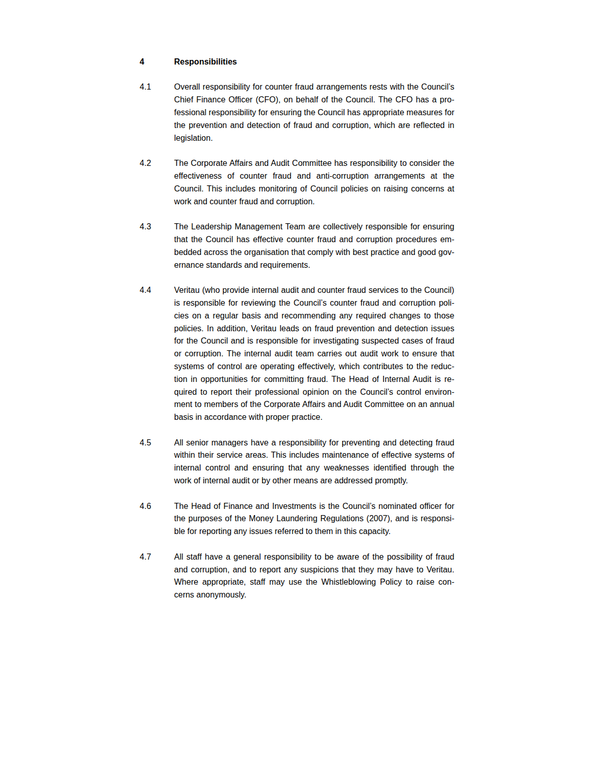4 Responsibilities
4.1
Overall responsibility for counter fraud arrangements rests with the Council’s Chief Finance Officer (CFO), on behalf of the Council. The CFO has a professional responsibility for ensuring the Council has appropriate measures for the prevention and detection of fraud and corruption, which are reflected in legislation.
4.2
The Corporate Affairs and Audit Committee has responsibility to consider the effectiveness of counter fraud and anti-corruption arrangements at the Council. This includes monitoring of Council policies on raising concerns at work and counter fraud and corruption.
4.3
The Leadership Management Team are collectively responsible for ensuring that the Council has effective counter fraud and corruption procedures embedded across the organisation that comply with best practice and good governance standards and requirements.
4.4
Veritau (who provide internal audit and counter fraud services to the Council) is responsible for reviewing the Council’s counter fraud and corruption policies on a regular basis and recommending any required changes to those policies. In addition, Veritau leads on fraud prevention and detection issues for the Council and is responsible for investigating suspected cases of fraud or corruption. The internal audit team carries out audit work to ensure that systems of control are operating effectively, which contributes to the reduction in opportunities for committing fraud. The Head of Internal Audit is required to report their professional opinion on the Council’s control environment to members of the Corporate Affairs and Audit Committee on an annual basis in accordance with proper practice.
4.5
All senior managers have a responsibility for preventing and detecting fraud within their service areas. This includes maintenance of effective systems of internal control and ensuring that any weaknesses identified through the work of internal audit or by other means are addressed promptly.
4.6
The Head of Finance and Investments is the Council’s nominated officer for the purposes of the Money Laundering Regulations (2007), and is responsible for reporting any issues referred to them in this capacity.
4.7
All staff have a general responsibility to be aware of the possibility of fraud and corruption, and to report any suspicions that they may have to Veritau. Where appropriate, staff may use the Whistleblowing Policy to raise concerns anonymously.